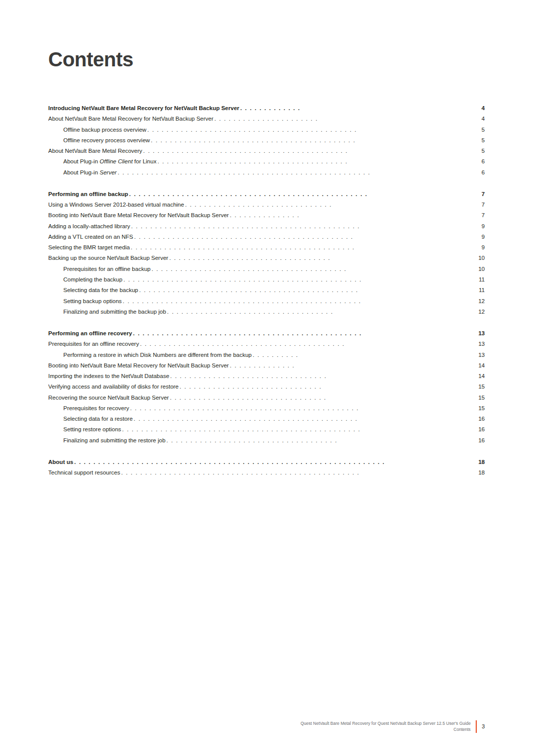Contents
Introducing NetVault Bare Metal Recovery for NetVault Backup Server. . . . . . . . . . . . . 4
About NetVault Bare Metal Recovery for NetVault Backup Server. . . . . . . . . . . . . . . . . . . . . . 4
Offline backup process overview. . . . . . . . . . . . . . . . . . . . . . . . . . . . . . . . . . . . . . . . . . . . 5
Offline recovery process overview. . . . . . . . . . . . . . . . . . . . . . . . . . . . . . . . . . . . . . . . . . . 5
About NetVault Bare Metal Recovery. . . . . . . . . . . . . . . . . . . . . . . . . . . . . . . . . . . . . . . . . . . 5
About Plug-in Offline Client for Linux. . . . . . . . . . . . . . . . . . . . . . . . . . . . . . . . . . . . . . . . 6
About Plug-in Server. . . . . . . . . . . . . . . . . . . . . . . . . . . . . . . . . . . . . . . . . . . . . . . . . . . . . 6
Performing an offline backup. . . . . . . . . . . . . . . . . . . . . . . . . . . . . . . . . . . . . . . . . . . . . . . . . . 7
Using a Windows Server 2012-based virtual machine. . . . . . . . . . . . . . . . . . . . . . . . . . . . . . . 7
Booting into NetVault Bare Metal Recovery for NetVault Backup Server. . . . . . . . . . . . . . . 7
Adding a locally-attached library. . . . . . . . . . . . . . . . . . . . . . . . . . . . . . . . . . . . . . . . . . . . . . . . 9
Adding a VTL created on an NFS. . . . . . . . . . . . . . . . . . . . . . . . . . . . . . . . . . . . . . . . . . . . . . 9
Selecting the BMR target media. . . . . . . . . . . . . . . . . . . . . . . . . . . . . . . . . . . . . . . . . . . . . . . 9
Backing up the source NetVault Backup Server. . . . . . . . . . . . . . . . . . . . . . . . . . . . . . . . . . 10
Prerequisites for an offline backup. . . . . . . . . . . . . . . . . . . . . . . . . . . . . . . . . . . . . . . . . 10
Completing the backup. . . . . . . . . . . . . . . . . . . . . . . . . . . . . . . . . . . . . . . . . . . . . . . . . . 11
Selecting data for the backup. . . . . . . . . . . . . . . . . . . . . . . . . . . . . . . . . . . . . . . . . . . . . . 11
Setting backup options. . . . . . . . . . . . . . . . . . . . . . . . . . . . . . . . . . . . . . . . . . . . . . . . . . 12
Finalizing and submitting the backup job. . . . . . . . . . . . . . . . . . . . . . . . . . . . . . . . . . . 12
Performing an offline recovery. . . . . . . . . . . . . . . . . . . . . . . . . . . . . . . . . . . . . . . . . . . . . . . . 13
Prerequisites for an offline recovery. . . . . . . . . . . . . . . . . . . . . . . . . . . . . . . . . . . . . . . . . . . 13
Performing a restore in which Disk Numbers are different from the backup. . . . . . . . . . 13
Booting into NetVault Bare Metal Recovery for NetVault Backup Server. . . . . . . . . . . . . . 14
Importing the indexes to the NetVault Database. . . . . . . . . . . . . . . . . . . . . . . . . . . . . . . . . 14
Verifying access and availability of disks for restore. . . . . . . . . . . . . . . . . . . . . . . . . . . . . . 15
Recovering the source NetVault Backup Server. . . . . . . . . . . . . . . . . . . . . . . . . . . . . . . . . 15
Prerequisites for recovery. . . . . . . . . . . . . . . . . . . . . . . . . . . . . . . . . . . . . . . . . . . . . . . . 15
Selecting data for a restore. . . . . . . . . . . . . . . . . . . . . . . . . . . . . . . . . . . . . . . . . . . . . . . 16
Setting restore options. . . . . . . . . . . . . . . . . . . . . . . . . . . . . . . . . . . . . . . . . . . . . . . . . . 16
Finalizing and submitting the restore job. . . . . . . . . . . . . . . . . . . . . . . . . . . . . . . . . . . . 16
About us. . . . . . . . . . . . . . . . . . . . . . . . . . . . . . . . . . . . . . . . . . . . . . . . . . . . . . . . . . . . . . . . . 18
Technical support resources. . . . . . . . . . . . . . . . . . . . . . . . . . . . . . . . . . . . . . . . . . . . . . . . . . 18
Quest NetVault Bare Metal Recovery for Quest NetVault Backup Server 12.5 User's Guide
Contents
3